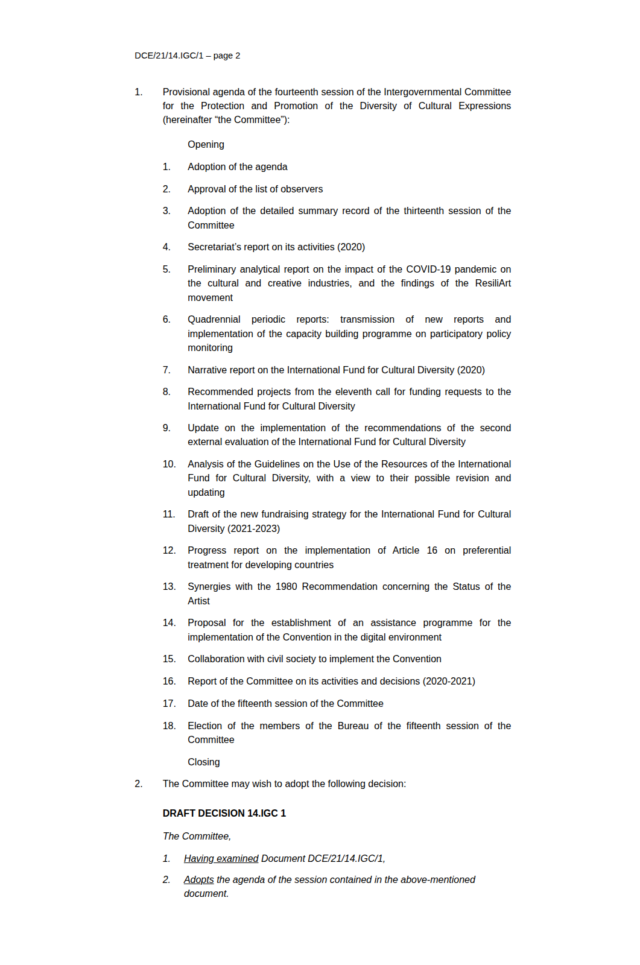DCE/21/14.IGC/1 – page 2
1.
Provisional agenda of the fourteenth session of the Intergovernmental Committee for the Protection and Promotion of the Diversity of Cultural Expressions (hereinafter “the Committee”):
Opening
1.
Adoption of the agenda
2.
Approval of the list of observers
3.
Adoption of the detailed summary record of the thirteenth session of the Committee
4.
Secretariat’s report on its activities (2020)
5.
Preliminary analytical report on the impact of the COVID-19 pandemic on the cultural and creative industries, and the findings of the ResiliArt movement
6.
Quadrennial periodic reports: transmission of new reports and implementation of the capacity building programme on participatory policy monitoring
7.
Narrative report on the International Fund for Cultural Diversity (2020)
8.
Recommended projects from the eleventh call for funding requests to the International Fund for Cultural Diversity
9.
Update on the implementation of the recommendations of the second external evaluation of the International Fund for Cultural Diversity
10.
Analysis of the Guidelines on the Use of the Resources of the International Fund for Cultural Diversity, with a view to their possible revision and updating
11.
Draft of the new fundraising strategy for the International Fund for Cultural Diversity (2021-2023)
12.
Progress report on the implementation of Article 16 on preferential treatment for developing countries
13.
Synergies with the 1980 Recommendation concerning the Status of the Artist
14.
Proposal for the establishment of an assistance programme for the implementation of the Convention in the digital environment
15.
Collaboration with civil society to implement the Convention
16.
Report of the Committee on its activities and decisions (2020-2021)
17.
Date of the fifteenth session of the Committee
18.
Election of the members of the Bureau of the fifteenth session of the Committee
Closing
2.
The Committee may wish to adopt the following decision:
DRAFT DECISION 14.IGC 1
The Committee,
1.
Having examined Document DCE/21/14.IGC/1,
2.
Adopts the agenda of the session contained in the above-mentioned document.